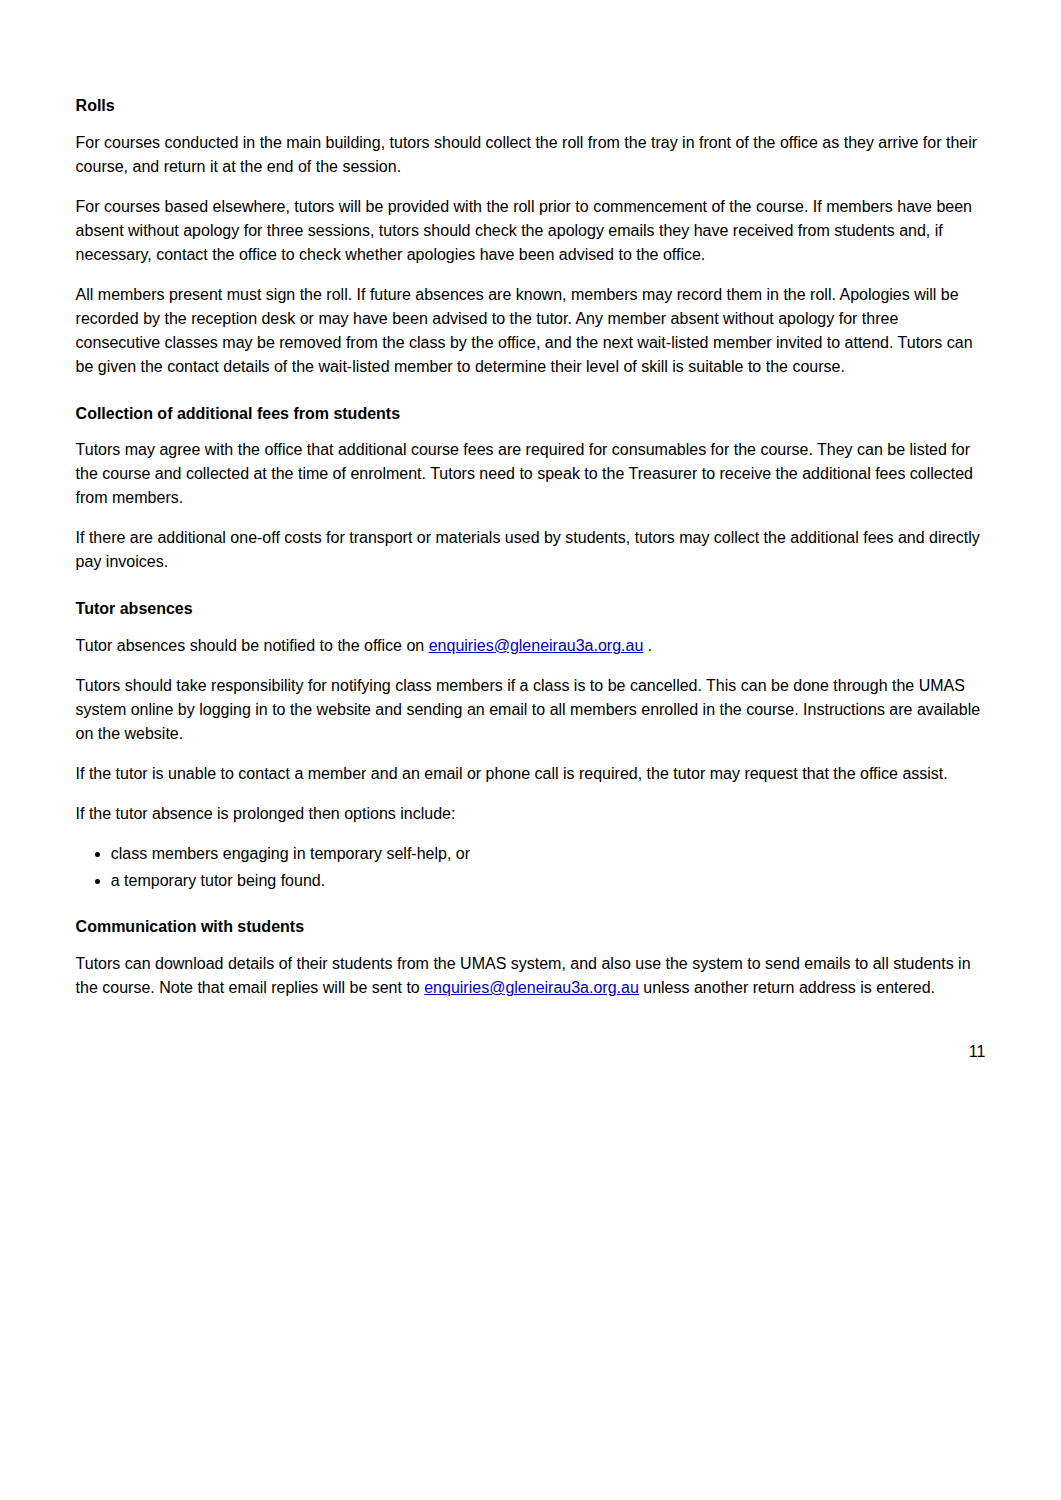Rolls
For courses conducted in the main building, tutors should collect the roll from the tray in front of the office as they arrive for their course, and return it at the end of the session.
For courses based elsewhere, tutors will be provided with the roll prior to commencement of the course. If members have been absent without apology for three sessions, tutors should check the apology emails they have received from students and, if necessary, contact the office to check whether apologies have been advised to the office.
All members present must sign the roll. If future absences are known, members may record them in the roll. Apologies will be recorded by the reception desk or may have been advised to the tutor. Any member absent without apology for three consecutive classes may be removed from the class by the office, and the next wait-listed member invited to attend. Tutors can be given the contact details of the wait-listed member to determine their level of skill is suitable to the course.
Collection of additional fees from students
Tutors may agree with the office that additional course fees are required for consumables for the course. They can be listed for the course and collected at the time of enrolment. Tutors need to speak to the Treasurer to receive the additional fees collected from members.
If there are additional one-off costs for transport or materials used by students, tutors may collect the additional fees and directly pay invoices.
Tutor absences
Tutor absences should be notified to the office on enquiries@gleneirau3a.org.au .
Tutors should take responsibility for notifying class members if a class is to be cancelled. This can be done through the UMAS system online by logging in to the website and sending an email to all members enrolled in the course. Instructions are available on the website.
If the tutor is unable to contact a member and an email or phone call is required, the tutor may request that the office assist.
If the tutor absence is prolonged then options include:
class members engaging in temporary self-help, or
a temporary tutor being found.
Communication with students
Tutors can download details of their students from the UMAS system, and also use the system to send emails to all students in the course. Note that email replies will be sent to enquiries@gleneirau3a.org.au unless another return address is entered.
11